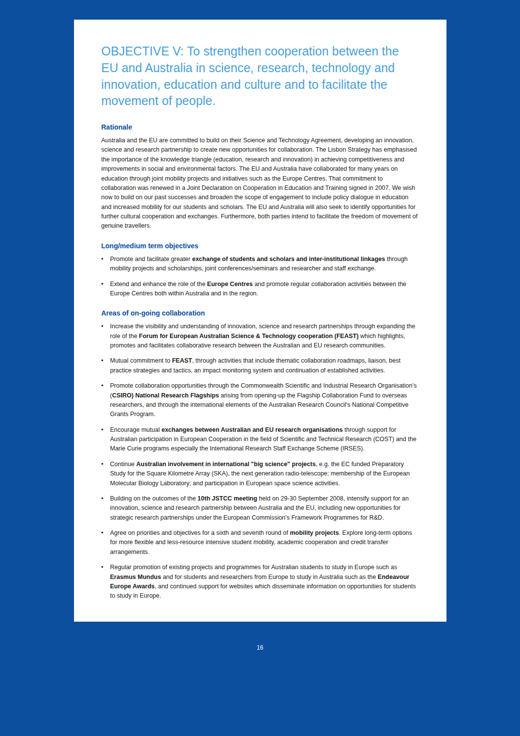OBJECTIVE V: To strengthen cooperation between the EU and Australia in science, research, technology and innovation, education and culture and to facilitate the movement of people.
Rationale
Australia and the EU are committed to build on their Science and Technology Agreement, developing an innovation, science and research partnership to create new opportunities for collaboration. The Lisbon Strategy has emphasised the importance of the knowledge triangle (education, research and innovation) in achieving competitiveness and improvements in social and environmental factors. The EU and Australia have collaborated for many years on education through joint mobility projects and initiatives such as the Europe Centres. That commitment to collaboration was renewed in a Joint Declaration on Cooperation in Education and Training signed in 2007. We wish now to build on our past successes and broaden the scope of engagement to include policy dialogue in education and increased mobility for our students and scholars. The EU and Australia will also seek to identify opportunities for further cultural cooperation and exchanges. Furthermore, both parties intend to facilitate the freedom of movement of genuine travellers.
Long/medium term objectives
Promote and facilitate greater exchange of students and scholars and inter-institutional linkages through mobility projects and scholarships, joint conferences/seminars and researcher and staff exchange.
Extend and enhance the role of the Europe Centres and promote regular collaboration activities between the Europe Centres both within Australia and in the region.
Areas of on-going collaboration
Increase the visibility and understanding of innovation, science and research partnerships through expanding the role of the Forum for European Australian Science & Technology cooperation (FEAST) which highlights, promotes and facilitates collaborative research between the Australian and EU research communities.
Mutual commitment to FEAST, through activities that include thematic collaboration roadmaps, liaison, best practice strategies and tactics, an impact monitoring system and continuation of established activities.
Promote collaboration opportunities through the Commonwealth Scientific and Industrial Research Organisation's (CSIRO) National Research Flagships arising from opening-up the Flagship Collaboration Fund to overseas researchers, and through the international elements of the Australian Research Council's National Competitive Grants Program.
Encourage mutual exchanges between Australian and EU research organisations through support for Australian participation in European Cooperation in the field of Scientific and Technical Research (COST) and the Marie Curie programs especially the International Research Staff Exchange Scheme (IRSES).
Continue Australian involvement in international "big science" projects, e.g. the EC funded Preparatory Study for the Square Kilometre Array (SKA), the next generation radio-telescope; membership of the European Molecular Biology Laboratory; and participation in European space science activities.
Building on the outcomes of the 10th JSTCC meeting held on 29-30 September 2008, intensify support for an innovation, science and research partnership between Australia and the EU, including new opportunities for strategic research partnerships under the European Commission's Framework Programmes for R&D.
Agree on priorities and objectives for a sixth and seventh round of mobility projects. Explore long-term options for more flexible and less-resource intensive student mobility, academic cooperation and credit transfer arrangements.
Regular promotion of existing projects and programmes for Australian students to study in Europe such as Erasmus Mundus and for students and researchers from Europe to study in Australia such as the Endeavour Europe Awards, and continued support for websites which disseminate information on opportunities for students to study in Europe.
16